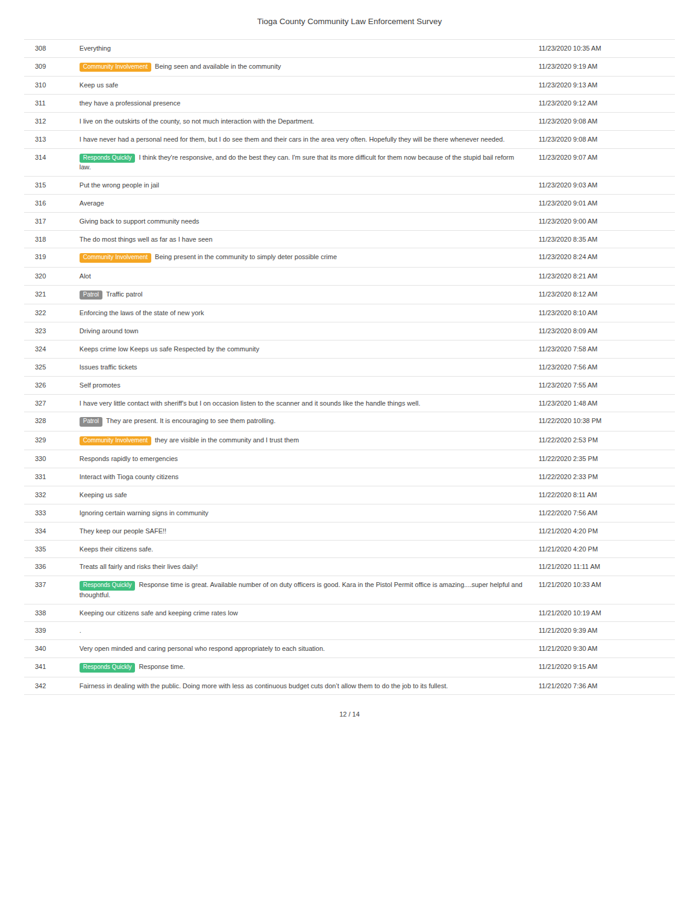Tioga County Community Law Enforcement Survey
| 308 | Everything | 11/23/2020 10:35 AM |
| 309 | Community Involvement Being seen and available in the community | 11/23/2020 9:19 AM |
| 310 | Keep us safe | 11/23/2020 9:13 AM |
| 311 | they have a professional presence | 11/23/2020 9:12 AM |
| 312 | I live on the outskirts of the county, so not much interaction with the Department. | 11/23/2020 9:08 AM |
| 313 | I have never had a personal need for them, but I do see them and their cars in the area very often. Hopefully they will be there whenever needed. | 11/23/2020 9:08 AM |
| 314 | Responds Quickly I think they're responsive, and do the best they can. I'm sure that its more difficult for them now because of the stupid bail reform law. | 11/23/2020 9:07 AM |
| 315 | Put the wrong people in jail | 11/23/2020 9:03 AM |
| 316 | Average | 11/23/2020 9:01 AM |
| 317 | Giving back to support community needs | 11/23/2020 9:00 AM |
| 318 | The do most things well as far as I have seen | 11/23/2020 8:35 AM |
| 319 | Community Involvement Being present in the community to simply deter possible crime | 11/23/2020 8:24 AM |
| 320 | Alot | 11/23/2020 8:21 AM |
| 321 | Patrol Traffic patrol | 11/23/2020 8:12 AM |
| 322 | Enforcing the laws of the state of new york | 11/23/2020 8:10 AM |
| 323 | Driving around town | 11/23/2020 8:09 AM |
| 324 | Keeps crime low Keeps us safe Respected by the community | 11/23/2020 7:58 AM |
| 325 | Issues traffic tickets | 11/23/2020 7:56 AM |
| 326 | Self promotes | 11/23/2020 7:55 AM |
| 327 | I have very little contact with sheriff's but I on occasion listen to the scanner and it sounds like the handle things well. | 11/23/2020 1:48 AM |
| 328 | Patrol They are present. It is encouraging to see them patrolling. | 11/22/2020 10:38 PM |
| 329 | Community Involvement they are visible in the community and I trust them | 11/22/2020 2:53 PM |
| 330 | Responds rapidly to emergencies | 11/22/2020 2:35 PM |
| 331 | Interact with Tioga county citizens | 11/22/2020 2:33 PM |
| 332 | Keeping us safe | 11/22/2020 8:11 AM |
| 333 | Ignoring certain warning signs in community | 11/22/2020 7:56 AM |
| 334 | They keep our people SAFE!! | 11/21/2020 4:20 PM |
| 335 | Keeps their citizens safe. | 11/21/2020 4:20 PM |
| 336 | Treats all fairly and risks their lives daily! | 11/21/2020 11:11 AM |
| 337 | Responds Quickly Response time is great. Available number of on duty officers is good. Kara in the Pistol Permit office is amazing....super helpful and thoughtful. | 11/21/2020 10:33 AM |
| 338 | Keeping our citizens safe and keeping crime rates low | 11/21/2020 10:19 AM |
| 339 | . | 11/21/2020 9:39 AM |
| 340 | Very open minded and caring personal who respond appropriately to each situation. | 11/21/2020 9:30 AM |
| 341 | Responds Quickly Response time. | 11/21/2020 9:15 AM |
| 342 | Fairness in dealing with the public. Doing more with less as continuous budget cuts don’t allow them to do the job to its fullest. | 11/21/2020 7:36 AM |
12 / 14